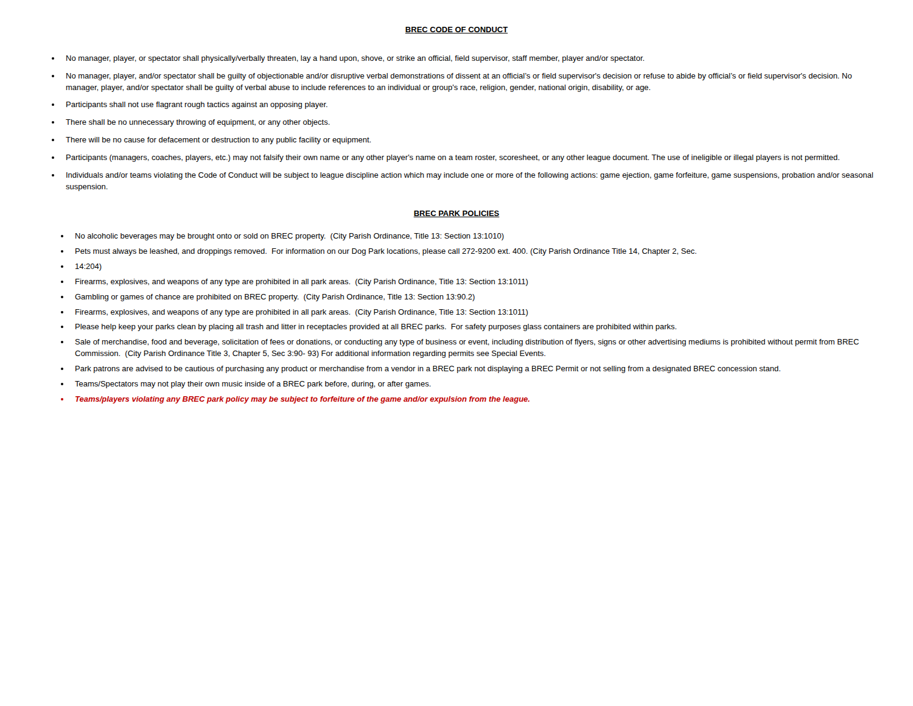BREC CODE OF CONDUCT
No manager, player, or spectator shall physically/verbally threaten, lay a hand upon, shove, or strike an official, field supervisor, staff member, player and/or spectator.
No manager, player, and/or spectator shall be guilty of objectionable and/or disruptive verbal demonstrations of dissent at an official’s or field supervisor's decision or refuse to abide by official’s or field supervisor's decision. No manager, player, and/or spectator shall be guilty of verbal abuse to include references to an individual or group's race, religion, gender, national origin, disability, or age.
Participants shall not use flagrant rough tactics against an opposing player.
There shall be no unnecessary throwing of equipment, or any other objects.
There will be no cause for defacement or destruction to any public facility or equipment.
Participants (managers, coaches, players, etc.) may not falsify their own name or any other player's name on a team roster, scoresheet, or any other league document. The use of ineligible or illegal players is not permitted.
Individuals and/or teams violating the Code of Conduct will be subject to league discipline action which may include one or more of the following actions: game ejection, game forfeiture, game suspensions, probation and/or seasonal suspension.
BREC PARK POLICIES
No alcoholic beverages may be brought onto or sold on BREC property. (City Parish Ordinance, Title 13: Section 13:1010)
Pets must always be leashed, and droppings removed. For information on our Dog Park locations, please call 272-9200 ext. 400. (City Parish Ordinance Title 14, Chapter 2, Sec.
14:204)
Firearms, explosives, and weapons of any type are prohibited in all park areas. (City Parish Ordinance, Title 13: Section 13:1011)
Gambling or games of chance are prohibited on BREC property. (City Parish Ordinance, Title 13: Section 13:90.2)
Firearms, explosives, and weapons of any type are prohibited in all park areas. (City Parish Ordinance, Title 13: Section 13:1011)
Please help keep your parks clean by placing all trash and litter in receptacles provided at all BREC parks. For safety purposes glass containers are prohibited within parks.
Sale of merchandise, food and beverage, solicitation of fees or donations, or conducting any type of business or event, including distribution of flyers, signs or other advertising mediums is prohibited without permit from BREC Commission. (City Parish Ordinance Title 3, Chapter 5, Sec 3:90- 93) For additional information regarding permits see Special Events.
Park patrons are advised to be cautious of purchasing any product or merchandise from a vendor in a BREC park not displaying a BREC Permit or not selling from a designated BREC concession stand.
Teams/Spectators may not play their own music inside of a BREC park before, during, or after games.
Teams/players violating any BREC park policy may be subject to forfeiture of the game and/or expulsion from the league.